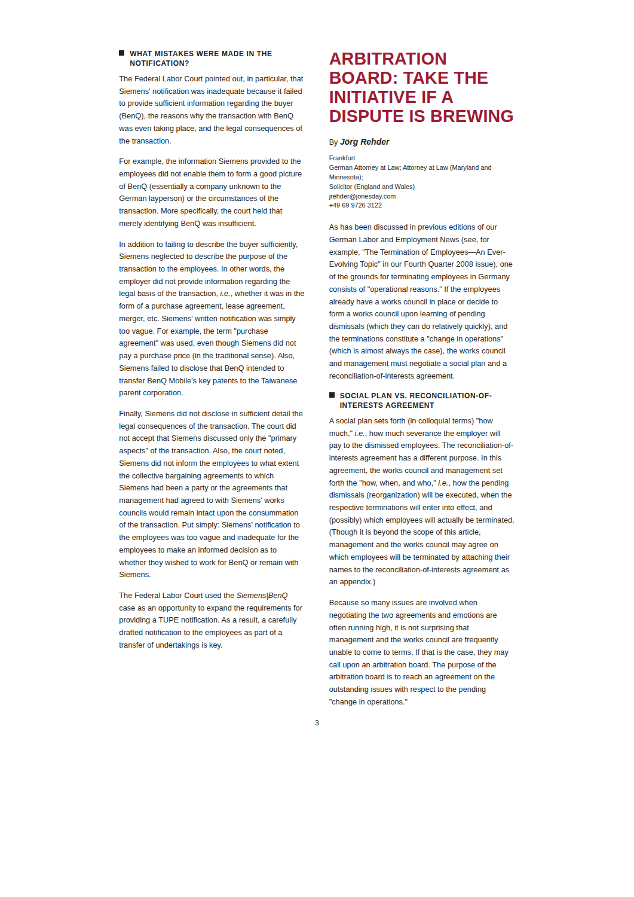What mistakes were made in the notification?
The Federal Labor Court pointed out, in particular, that Siemens' notification was inadequate because it failed to provide sufficient information regarding the buyer (BenQ), the reasons why the transaction with BenQ was even taking place, and the legal consequences of the transaction.
For example, the information Siemens provided to the employees did not enable them to form a good picture of BenQ (essentially a company unknown to the German layperson) or the circumstances of the transaction. More specifically, the court held that merely identifying BenQ was insufficient.
In addition to failing to describe the buyer sufficiently, Siemens neglected to describe the purpose of the transaction to the employees. In other words, the employer did not provide information regarding the legal basis of the transaction, i.e., whether it was in the form of a purchase agreement, lease agreement, merger, etc. Siemens' written notification was simply too vague. For example, the term "purchase agreement" was used, even though Siemens did not pay a purchase price (in the traditional sense). Also, Siemens failed to disclose that BenQ intended to transfer BenQ Mobile's key patents to the Taiwanese parent corporation.
Finally, Siemens did not disclose in sufficient detail the legal consequences of the transaction. The court did not accept that Siemens discussed only the "primary aspects" of the transaction. Also, the court noted, Siemens did not inform the employees to what extent the collective bargaining agreements to which Siemens had been a party or the agreements that management had agreed to with Siemens' works councils would remain intact upon the consummation of the transaction. Put simply: Siemens' notification to the employees was too vague and inadequate for the employees to make an informed decision as to whether they wished to work for BenQ or remain with Siemens.
The Federal Labor Court used the Siemens|BenQ case as an opportunity to expand the requirements for providing a TUPE notification. As a result, a carefully drafted notification to the employees as part of a transfer of undertakings is key.
Arbitration Board: Take the Initiative if a Dispute is Brewing
By Jörg Rehder
Frankfurt
German Attorney at Law; Attorney at Law (Maryland and Minnesota);
Solicitor (England and Wales)
jrehder@jonesday.com
+49 69 9726 3122
As has been discussed in previous editions of our German Labor and Employment News (see, for example, "The Termination of Employees—An Ever-Evolving Topic" in our Fourth Quarter 2008 issue), one of the grounds for terminating employees in Germany consists of "operational reasons." If the employees already have a works council in place or decide to form a works council upon learning of pending dismissals (which they can do relatively quickly), and the terminations constitute a "change in operations" (which is almost always the case), the works council and management must negotiate a social plan and a reconciliation-of-interests agreement.
Social plan vs. reconciliation-of-interests agreement
A social plan sets forth (in colloquial terms) "how much," i.e., how much severance the employer will pay to the dismissed employees. The reconciliation-of-interests agreement has a different purpose. In this agreement, the works council and management set forth the "how, when, and who," i.e., how the pending dismissals (reorganization) will be executed, when the respective terminations will enter into effect, and (possibly) which employees will actually be terminated. (Though it is beyond the scope of this article, management and the works council may agree on which employees will be terminated by attaching their names to the reconciliation-of-interests agreement as an appendix.)
Because so many issues are involved when negotiating the two agreements and emotions are often running high, it is not surprising that management and the works council are frequently unable to come to terms. If that is the case, they may call upon an arbitration board. The purpose of the arbitration board is to reach an agreement on the outstanding issues with respect to the pending "change in operations."
3